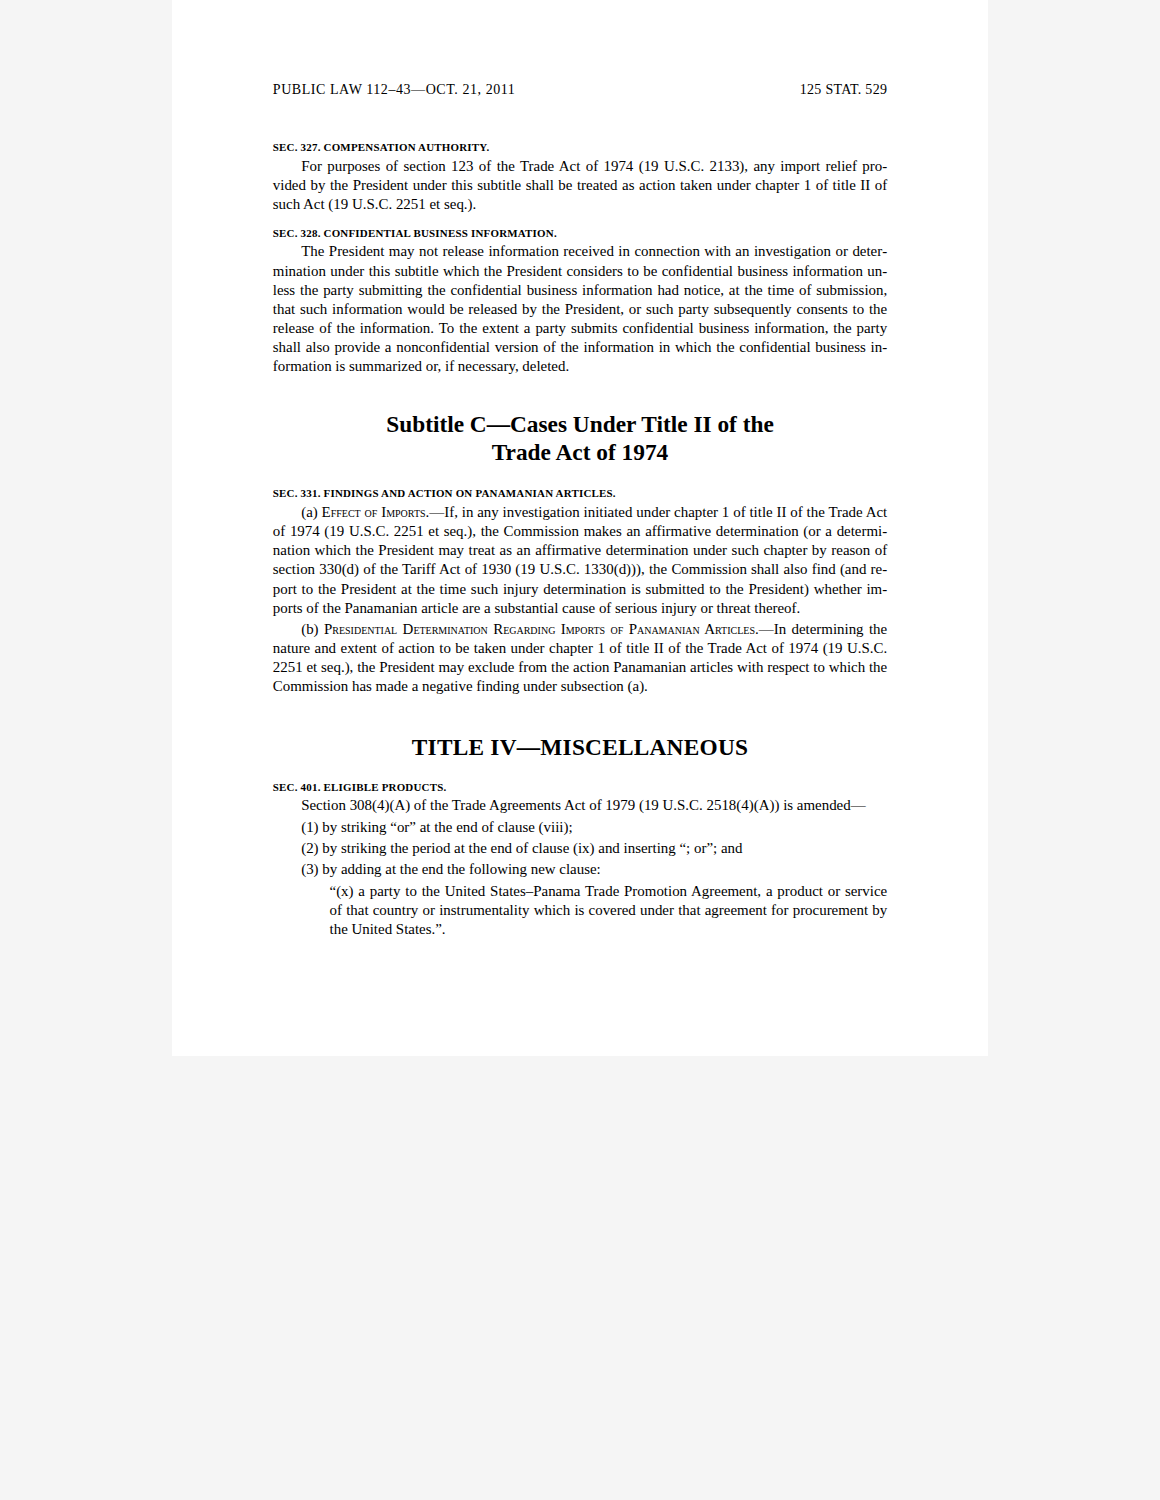PUBLIC LAW 112–43—OCT. 21, 2011 125 STAT. 529
SEC. 327. COMPENSATION AUTHORITY.
For purposes of section 123 of the Trade Act of 1974 (19 U.S.C. 2133), any import relief provided by the President under this subtitle shall be treated as action taken under chapter 1 of title II of such Act (19 U.S.C. 2251 et seq.).
SEC. 328. CONFIDENTIAL BUSINESS INFORMATION.
The President may not release information received in connection with an investigation or determination under this subtitle which the President considers to be confidential business information unless the party submitting the confidential business information had notice, at the time of submission, that such information would be released by the President, or such party subsequently consents to the release of the information. To the extent a party submits confidential business information, the party shall also provide a nonconfidential version of the information in which the confidential business information is summarized or, if necessary, deleted.
Subtitle C—Cases Under Title II of the
Trade Act of 1974
SEC. 331. FINDINGS AND ACTION ON PANAMANIAN ARTICLES.
(a) Effect of Imports.—If, in any investigation initiated under chapter 1 of title II of the Trade Act of 1974 (19 U.S.C. 2251 et seq.), the Commission makes an affirmative determination (or a determination which the President may treat as an affirmative determination under such chapter by reason of section 330(d) of the Tariff Act of 1930 (19 U.S.C. 1330(d))), the Commission shall also find (and report to the President at the time such injury determination is submitted to the President) whether imports of the Panamanian article are a substantial cause of serious injury or threat thereof.
(b) Presidential Determination Regarding Imports of Panamanian Articles.—In determining the nature and extent of action to be taken under chapter 1 of title II of the Trade Act of 1974 (19 U.S.C. 2251 et seq.), the President may exclude from the action Panamanian articles with respect to which the Commission has made a negative finding under subsection (a).
TITLE IV—MISCELLANEOUS
SEC. 401. ELIGIBLE PRODUCTS.
Section 308(4)(A) of the Trade Agreements Act of 1979 (19 U.S.C. 2518(4)(A)) is amended—
(1) by striking “or” at the end of clause (viii);
(2) by striking the period at the end of clause (ix) and inserting “; or”; and
(3) by adding at the end the following new clause:
“(x) a party to the United States–Panama Trade Promotion Agreement, a product or service of that country or instrumentality which is covered under that agreement for procurement by the United States.”.